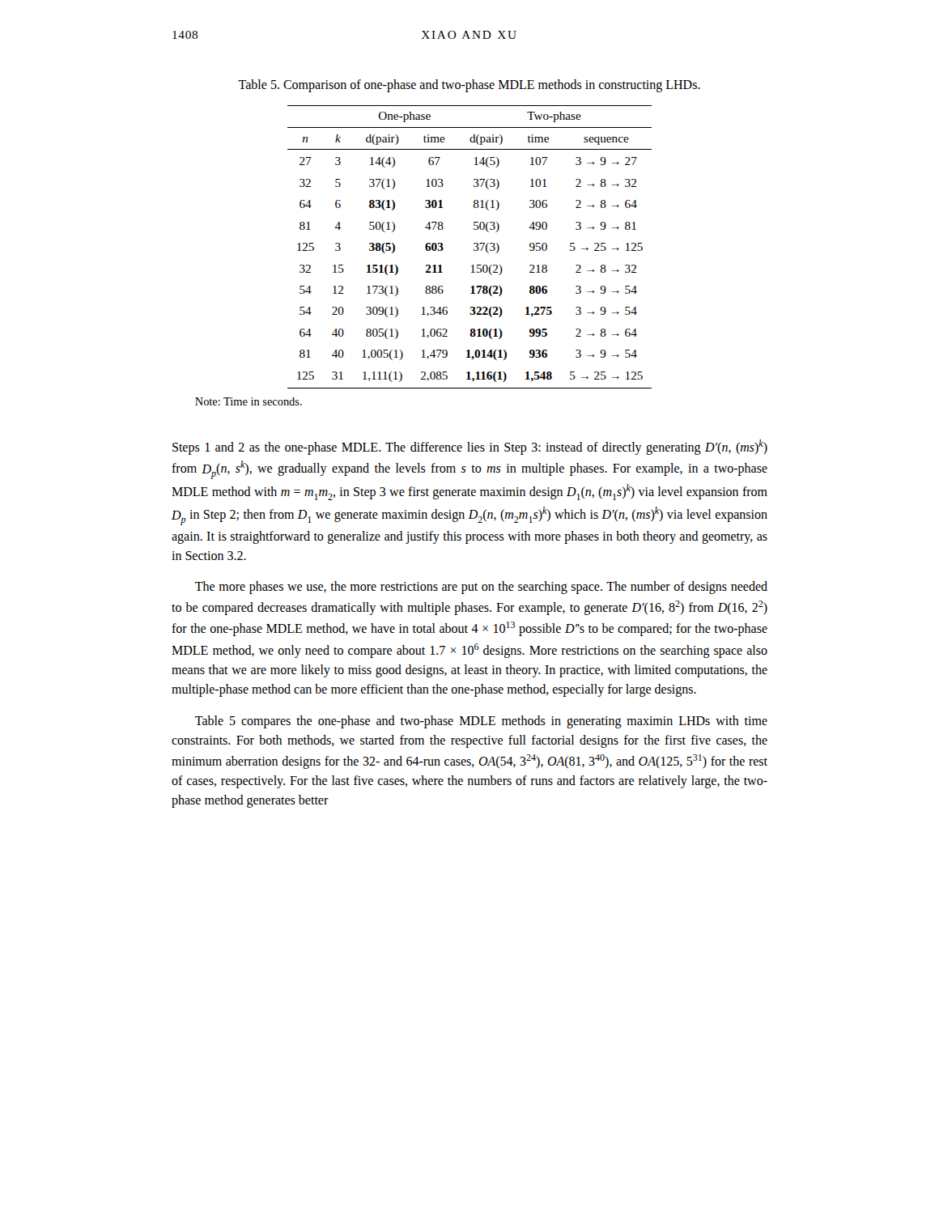1408 XIAO AND XU 1408
Table 5. Comparison of one-phase and two-phase MDLE methods in constructing LHDs.
| | One-phase | Two-phase |
| --- | --- | --- |
| n | k | d(pair) | time | d(pair) | time | sequence |
| 27 | 3 | 14(4) | 67 | 14(5) | 107 | 3 → 9 → 27 |
| 32 | 5 | 37(1) | 103 | 37(3) | 101 | 2 → 8 → 32 |
| 64 | 6 | 83(1) | 301 | 81(1) | 306 | 2 → 8 → 64 |
| 81 | 4 | 50(1) | 478 | 50(3) | 490 | 3 → 9 → 81 |
| 125 | 3 | 38(5) | 603 | 37(3) | 950 | 5 → 25 → 125 |
| 32 | 15 | 151(1) | 211 | 150(2) | 218 | 2 → 8 → 32 |
| 54 | 12 | 173(1) | 886 | 178(2) | 806 | 3 → 9 → 54 |
| 54 | 20 | 309(1) | 1,346 | 322(2) | 1,275 | 3 → 9 → 54 |
| 64 | 40 | 805(1) | 1,062 | 810(1) | 995 | 2 → 8 → 64 |
| 81 | 40 | 1,005(1) | 1,479 | 1,014(1) | 936 | 3 → 9 → 54 |
| 125 | 31 | 1,111(1) | 2,085 | 1,116(1) | 1,548 | 5 → 25 → 125 |
Note: Time in seconds.
Steps 1 and 2 as the one-phase MDLE. The difference lies in Step 3: instead of directly generating D′(n, (ms)k) from Dp(n, sk), we gradually expand the levels from s to ms in multiple phases. For example, in a two-phase MDLE method with m = m1m2, in Step 3 we first generate maximin design D1(n, (m1s)k) via level expansion from Dp in Step 2; then from D1 we generate maximin design D2(n, (m2m1s)k) which is D′(n, (ms)k) via level expansion again. It is straightforward to generalize and justify this process with more phases in both theory and geometry, as in Section 3.2.
The more phases we use, the more restrictions are put on the searching space. The number of designs needed to be compared decreases dramatically with multiple phases. For example, to generate D′(16, 82) from D(16, 22) for the one-phase MDLE method, we have in total about 4 × 1013 possible D′'s to be compared; for the two-phase MDLE method, we only need to compare about 1.7 × 106 designs. More restrictions on the searching space also means that we are more likely to miss good designs, at least in theory. In practice, with limited computations, the multiple-phase method can be more efficient than the one-phase method, especially for large designs.
Table 5 compares the one-phase and two-phase MDLE methods in generating maximin LHDs with time constraints. For both methods, we started from the respective full factorial designs for the first five cases, the minimum aberration designs for the 32- and 64-run cases, OA(54, 324), OA(81, 340), and OA(125, 531) for the rest of cases, respectively. For the last five cases, where the numbers of runs and factors are relatively large, the two-phase method generates better